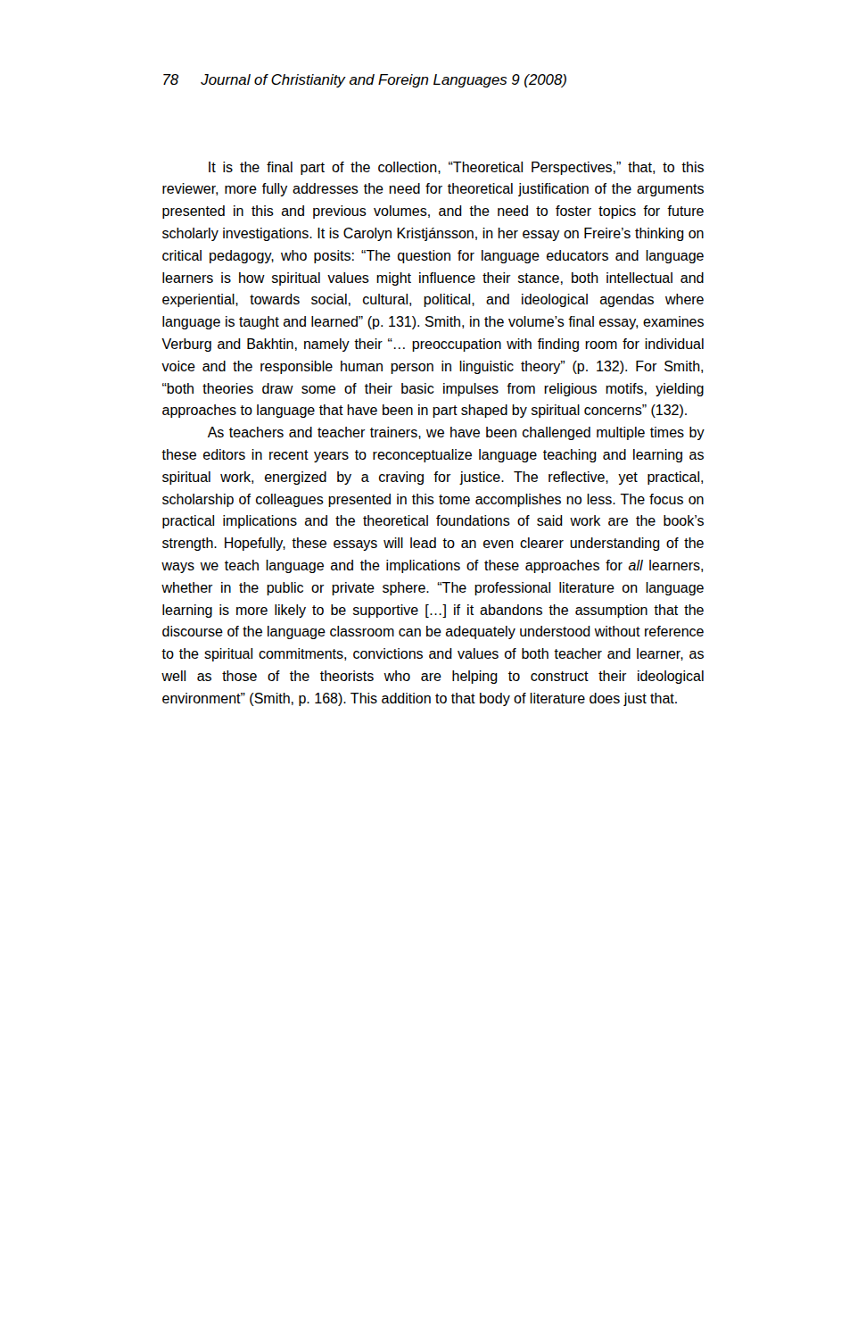78 Journal of Christianity and Foreign Languages 9 (2008)
It is the final part of the collection, “Theoretical Perspectives,” that, to this reviewer, more fully addresses the need for theoretical justification of the arguments presented in this and previous volumes, and the need to foster topics for future scholarly investigations. It is Carolyn Kristjánsson, in her essay on Freire’s thinking on critical pedagogy, who posits: “The question for language educators and language learners is how spiritual values might influence their stance, both intellectual and experiential, towards social, cultural, political, and ideological agendas where language is taught and learned” (p. 131). Smith, in the volume’s final essay, examines Verburg and Bakhtin, namely their “… preoccupation with finding room for individual voice and the responsible human person in linguistic theory” (p. 132). For Smith, “both theories draw some of their basic impulses from religious motifs, yielding approaches to language that have been in part shaped by spiritual concerns” (132).
As teachers and teacher trainers, we have been challenged multiple times by these editors in recent years to reconceptualize language teaching and learning as spiritual work, energized by a craving for justice. The reflective, yet practical, scholarship of colleagues presented in this tome accomplishes no less. The focus on practical implications and the theoretical foundations of said work are the book’s strength. Hopefully, these essays will lead to an even clearer understanding of the ways we teach language and the implications of these approaches for all learners, whether in the public or private sphere. “The professional literature on language learning is more likely to be supportive […] if it abandons the assumption that the discourse of the language classroom can be adequately understood without reference to the spiritual commitments, convictions and values of both teacher and learner, as well as those of the theorists who are helping to construct their ideological environment” (Smith, p. 168). This addition to that body of literature does just that.